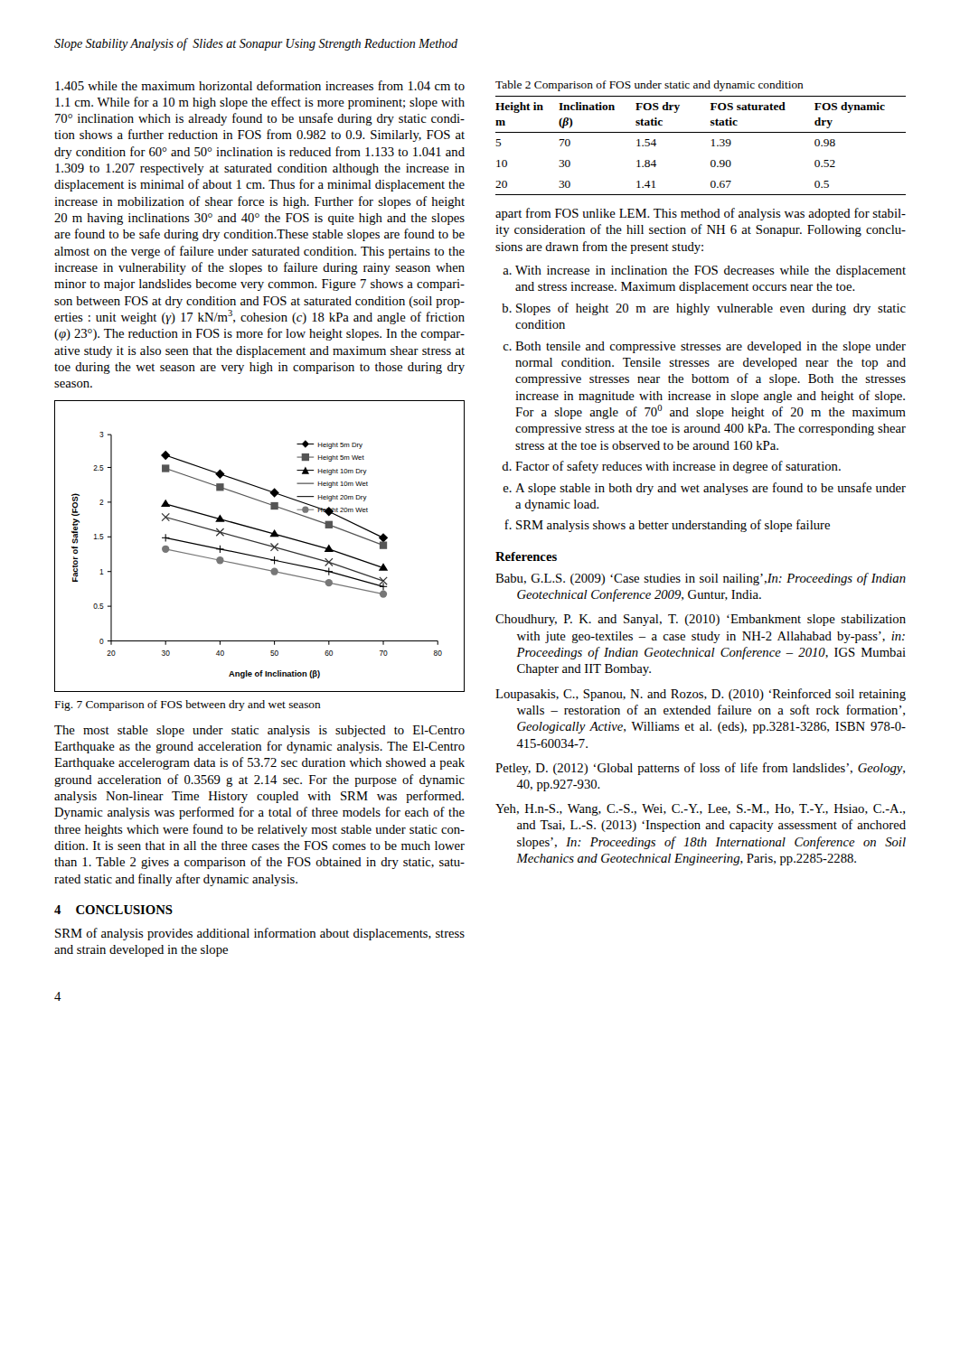Slope Stability Analysis of Slides at Sonapur Using Strength Reduction Method
1.405 while the maximum horizontal deformation increases from 1.04 cm to 1.1 cm. While for a 10 m high slope the effect is more prominent; slope with 70° inclination which is already found to be unsafe during dry static condition shows a further reduction in FOS from 0.982 to 0.9. Similarly, FOS at dry condition for 60° and 50° inclination is reduced from 1.133 to 1.041 and 1.309 to 1.207 respectively at saturated condition although the increase in displacement is minimal of about 1 cm. Thus for a minimal displacement the increase in mobilization of shear force is high. Further for slopes of height 20 m having inclinations 30° and 40° the FOS is quite high and the slopes are found to be safe during dry condition.These stable slopes are found to be almost on the verge of failure under saturated condition. This pertains to the increase in vulnerability of the slopes to failure during rainy season when minor to major landslides become very common. Figure 7 shows a comparison between FOS at dry condition and FOS at saturated condition (soil properties : unit weight (γ) 17 kN/m3, cohesion (c) 18 kPa and angle of friction (φ) 23°). The reduction in FOS is more for low height slopes. In the comparative study it is also seen that the displacement and maximum shear stress at toe during the wet season are very high in comparison to those during dry season.
0 0.5 1 1.5 2 2.5 3 20 30 40 50 60 70 80 Angle of Inclination (β) Factor of Safety (FOS) Height 5m Dry Height 5m Wet Height 10m Dry Height 10m Wet Height 20m Dry Height 20m Wet
Fig. 7 Comparison of FOS between dry and wet season
The most stable slope under static analysis is subjected to El-Centro Earthquake as the ground acceleration for dynamic analysis. The El-Centro Earthquake accelerogram data is of 53.72 sec duration which showed a peak ground acceleration of 0.3569 g at 2.14 sec. For the purpose of dynamic analysis Non-linear Time History coupled with SRM was performed. Dynamic analysis was performed for a total of three models for each of the three heights which were found to be relatively most stable under static condition. It is seen that in all the three cases the FOS comes to be much lower than 1. Table 2 gives a comparison of the FOS obtained in dry static, saturated static and finally after dynamic analysis.
4 CONCLUSIONS
SRM of analysis provides additional information about displacements, stress and strain developed in the slope
Table 2 Comparison of FOS under static and dynamic condition
| Height in m | Inclination ( β ) | FOS dry static | FOS saturated static | FOS dynamic dry |
| --- | --- | --- | --- | --- |
| 5 | 70 | 1.54 | 1.39 | 0.98 |
| 10 | 30 | 1.84 | 0.90 | 0.52 |
| 20 | 30 | 1.41 | 0.67 | 0.5 |
apart from FOS unlike LEM. This method of analysis was adopted for stability consideration of the hill section of NH 6 at Sonapur. Following conclusions are drawn from the present study:
With increase in inclination the FOS decreases while the displacement and stress increase. Maximum displacement occurs near the toe.
Slopes of height 20 m are highly vulnerable even during dry static condition
Both tensile and compressive stresses are developed in the slope under normal condition. Tensile stresses are developed near the top and compressive stresses near the bottom of a slope. Both the stresses increase in magnitude with increase in slope angle and height of slope. For a slope angle of 700 and slope height of 20 m the maximum compressive stress at the toe is around 400 kPa. The corresponding shear stress at the toe is observed to be around 160 kPa.
Factor of safety reduces with increase in degree of saturation.
A slope stable in both dry and wet analyses are found to be unsafe under a dynamic load.
SRM analysis shows a better understanding of slope failure
References
Babu, G.L.S. (2009) ‘Case studies in soil nailing’,In: Proceedings of Indian Geotechnical Conference 2009, Guntur, India.
Choudhury, P. K. and Sanyal, T. (2010) ‘Embankment slope stabilization with jute geo-textiles – a case study in NH-2 Allahabad by-pass’, in: Proceedings of Indian Geotechnical Conference – 2010, IGS Mumbai Chapter and IIT Bombay.
Loupasakis, C., Spanou, N. and Rozos, D. (2010) ‘Reinforced soil retaining walls – restoration of an extended failure on a soft rock formation’, Geologically Active, Williams et al. (eds), pp.3281-3286, ISBN 978-0-415-60034-7.
Petley, D. (2012) ‘Global patterns of loss of life from landslides’, Geology, 40, pp.927-930.
Yeh, H.n-S., Wang, C.-S., Wei, C.-Y., Lee, S.-M., Ho, T.-Y., Hsiao, C.-A., and Tsai, L.-S. (2013) ‘Inspection and capacity assessment of anchored slopes’, In: Proceedings of 18th International Conference on Soil Mechanics and Geotechnical Engineering, Paris, pp.2285-2288.
4